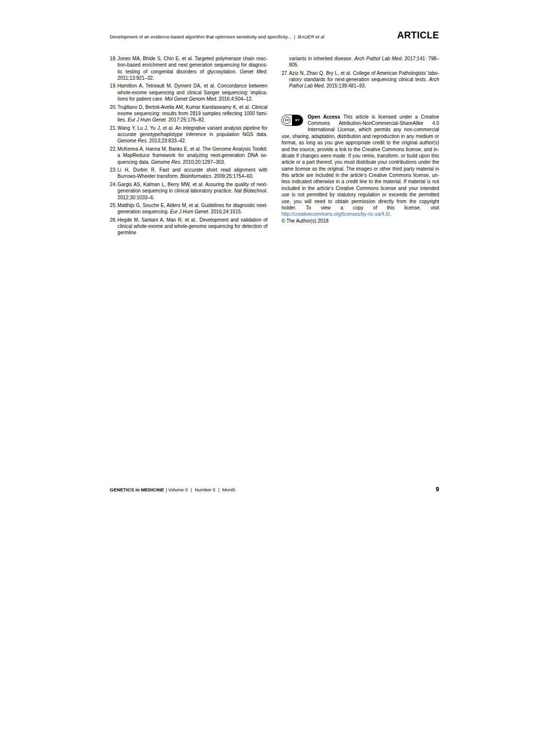Development of an evidence-based algorithm that optimizes sensitivity and specificity... | BAUER et al
ARTICLE
18. Jones MA, Bhide S, Chin E, et al. Targeted polymerase chain reaction-based enrichment and next generation sequencing for diagnostic testing of congenital disorders of glycosylation. Genet Med. 2011;13:921–32.
19. Hamilton A, Tetreault M, Dyment DA, et al. Concordance between whole-exome sequencing and clinical Sanger sequencing: implications for patient care. Mol Genet Genom Med. 2016;4:504–12.
20. Trujillano D, Bertoli-Avella AM, Kumar Kandaswamy K, et al. Clinical exome sequencing: results from 2819 samples reflecting 1000 families. Eur J Hum Genet. 2017;25:176–82.
21. Wang Y, Lu J, Yu J, et al. An integrative variant analysis pipeline for accurate genotype/haplotype inference in population NGS data. Genome Res. 2013;23:833–42.
22. McKenna A, Hanna M, Banks E, et al. The Genome Analysis Toolkit: a MapReduce framework for analyzing next-generation DNA sequencing data. Genome Res. 2010;20:1297–303.
23. Li H, Durbin R. Fast and accurate short read alignment with Burrows-Wheeler transform. Bioinformatics. 2009;25:1754–60.
24. Gargis AS, Kalman L, Berry MW, et al. Assuring the quality of next-generation sequencing in clinical laboratory practice. Nat Biotechnol. 2012;30:1033–6.
25. Matthijs G, Souche E, Alders M, et al. Guidelines for diagnostic next-generation sequencing. Eur J Hum Genet. 2016;24:1515.
26. Hegde M, Santani A, Mao R, et al.. Development and validation of clinical whole-exome and whole-genome sequencing for detection of germline
variants in inherited disease. Arch Pathol Lab Med. 2017;141: 798–805.
27. Aziz N, Zhao Q, Bry L, et al. College of American Pathologists’ laboratory standards for next-generation sequencing clinical tests. Arch Pathol Lab Med. 2015;139:481–93.
cc
BY
Open Access This article is licensed under a Creative Commons Attribution-NonCommercial-ShareAlike 4.0 International License, which permits any non-commercial use, sharing, adaptation, distribution and reproduction in any medium or format, as long as you give appropriate credit to the original author(s) and the source, provide a link to the Creative Commons license, and indicate if changes were made. If you remix, transform, or build upon this article or a part thereof, you must distribute your contributions under the same license as the original. The images or other third party material in this article are included in the article’s Creative Commons license, unless indicated otherwise in a credit line to the material. If material is not included in the article’s Creative Commons license and your intended use is not permitted by statutory regulation or exceeds the permitted use, you will need to obtain permission directly from the copyright holder. To view a copy of this license, visit http://creativecommons.org/licenses/by-nc-sa/4.0/.
© The Author(s) 2018
GENETICS in MEDICINE| Volume 0 | Number 0 | Month
9